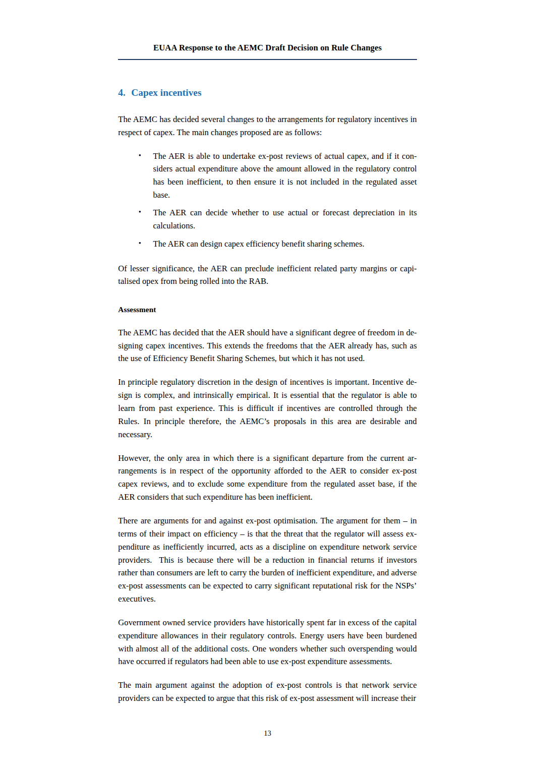EUAA Response to the AEMC Draft Decision on Rule Changes
4. Capex incentives
The AEMC has decided several changes to the arrangements for regulatory incentives in respect of capex. The main changes proposed are as follows:
The AER is able to undertake ex-post reviews of actual capex, and if it considers actual expenditure above the amount allowed in the regulatory control has been inefficient, to then ensure it is not included in the regulated asset base.
The AER can decide whether to use actual or forecast depreciation in its calculations.
The AER can design capex efficiency benefit sharing schemes.
Of lesser significance, the AER can preclude inefficient related party margins or capitalised opex from being rolled into the RAB.
Assessment
The AEMC has decided that the AER should have a significant degree of freedom in designing capex incentives. This extends the freedoms that the AER already has, such as the use of Efficiency Benefit Sharing Schemes, but which it has not used.
In principle regulatory discretion in the design of incentives is important. Incentive design is complex, and intrinsically empirical. It is essential that the regulator is able to learn from past experience. This is difficult if incentives are controlled through the Rules. In principle therefore, the AEMC’s proposals in this area are desirable and necessary.
However, the only area in which there is a significant departure from the current arrangements is in respect of the opportunity afforded to the AER to consider ex-post capex reviews, and to exclude some expenditure from the regulated asset base, if the AER considers that such expenditure has been inefficient.
There are arguments for and against ex-post optimisation. The argument for them – in terms of their impact on efficiency – is that the threat that the regulator will assess expenditure as inefficiently incurred, acts as a discipline on expenditure network service providers. This is because there will be a reduction in financial returns if investors rather than consumers are left to carry the burden of inefficient expenditure, and adverse ex-post assessments can be expected to carry significant reputational risk for the NSPs’ executives.
Government owned service providers have historically spent far in excess of the capital expenditure allowances in their regulatory controls. Energy users have been burdened with almost all of the additional costs. One wonders whether such overspending would have occurred if regulators had been able to use ex-post expenditure assessments.
The main argument against the adoption of ex-post controls is that network service providers can be expected to argue that this risk of ex-post assessment will increase their
13